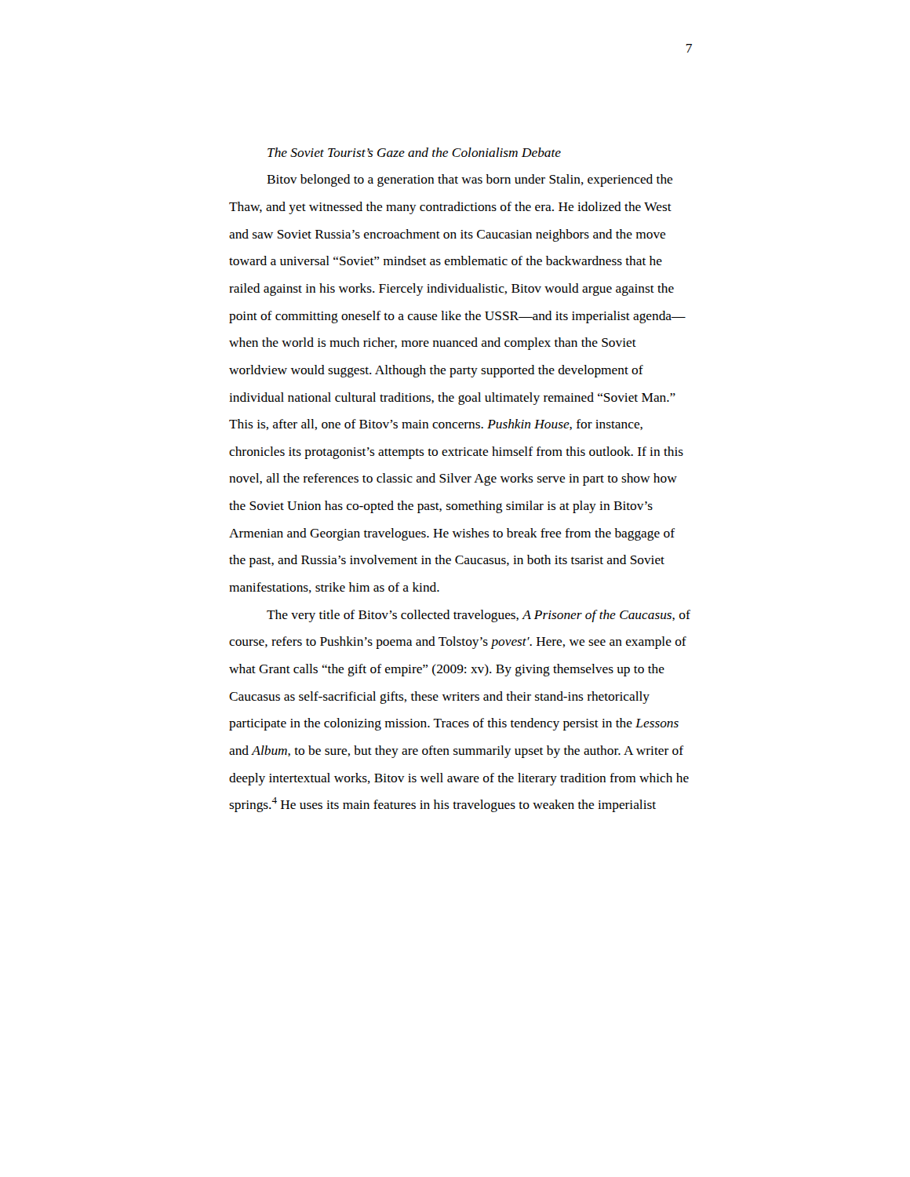7
The Soviet Tourist’s Gaze and the Colonialism Debate
Bitov belonged to a generation that was born under Stalin, experienced the Thaw, and yet witnessed the many contradictions of the era. He idolized the West and saw Soviet Russia’s encroachment on its Caucasian neighbors and the move toward a universal “Soviet” mindset as emblematic of the backwardness that he railed against in his works. Fiercely individualistic, Bitov would argue against the point of committing oneself to a cause like the USSR—and its imperialist agenda—when the world is much richer, more nuanced and complex than the Soviet worldview would suggest. Although the party supported the development of individual national cultural traditions, the goal ultimately remained “Soviet Man.” This is, after all, one of Bitov’s main concerns. Pushkin House, for instance, chronicles its protagonist’s attempts to extricate himself from this outlook. If in this novel, all the references to classic and Silver Age works serve in part to show how the Soviet Union has co-opted the past, something similar is at play in Bitov’s Armenian and Georgian travelogues. He wishes to break free from the baggage of the past, and Russia’s involvement in the Caucasus, in both its tsarist and Soviet manifestations, strike him as of a kind.
The very title of Bitov’s collected travelogues, A Prisoner of the Caucasus, of course, refers to Pushkin’s poema and Tolstoy’s povest′. Here, we see an example of what Grant calls “the gift of empire” (2009: xv). By giving themselves up to the Caucasus as self-sacrificial gifts, these writers and their stand-ins rhetorically participate in the colonizing mission. Traces of this tendency persist in the Lessons and Album, to be sure, but they are often summarily upset by the author. A writer of deeply intertextual works, Bitov is well aware of the literary tradition from which he springs.4 He uses its main features in his travelogues to weaken the imperialist